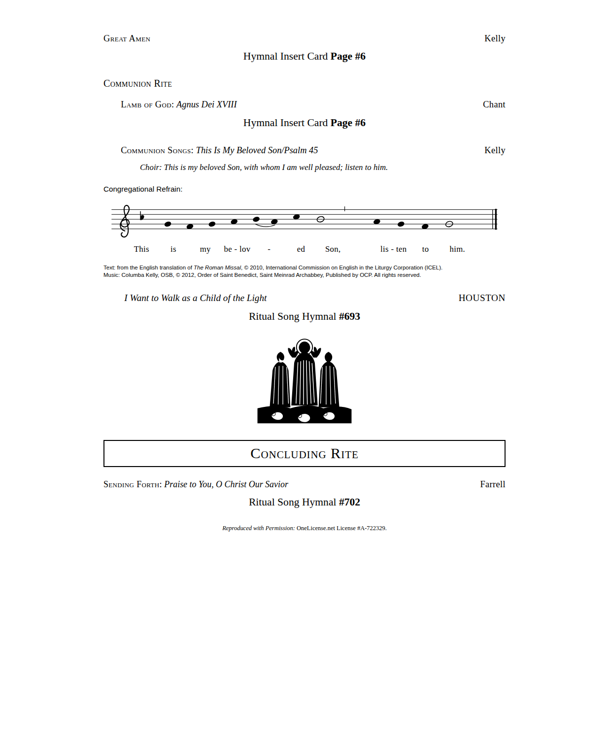Great Amen Kelly
Hymnal Insert Card Page #6
Communion Rite
Lamb of God: Agnus Dei XVIII Chant
Hymnal Insert Card Page #6
Communion Songs: This Is My Beloved Son/Psalm 45 Kelly
Choir: This is my beloved Son, with whom I am well pleased; listen to him.
Congregational Refrain:
This is my be - lov - ed Son, lis - ten to him.
Text: from the English translation of The Roman Missal, © 2010, International Commission on English in the Liturgy Corporation (ICEL).
Music: Columba Kelly, OSB, © 2012, Order of Saint Benedict, Saint Meinrad Archabbey, Published by OCP. All rights reserved.
I Want to Walk as a Child of the Light HOUSTON
Ritual Song Hymnal #693
Concluding Rite
Sending Forth: Praise to You, O Christ Our Savior Farrell
Ritual Song Hymnal #702
Reproduced with Permission: OneLicense.net License #A-722329.